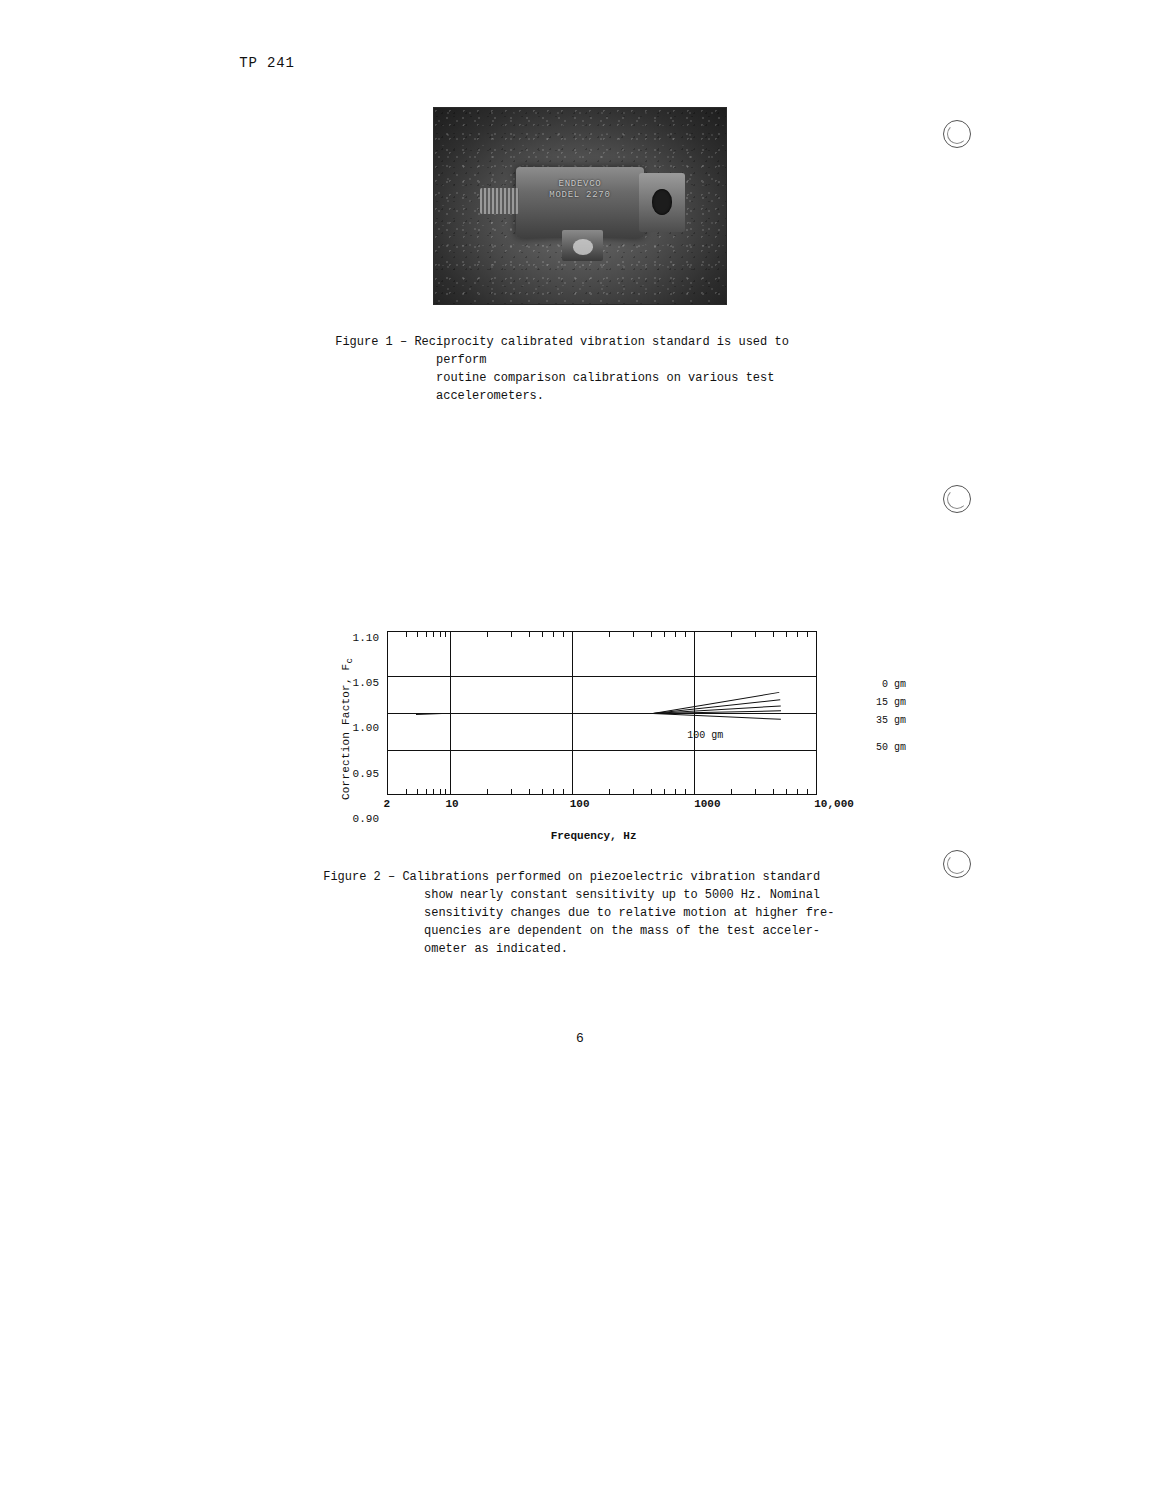TP 241
ENDEVCO
MODEL 2270
Figure 1 – Reciprocity calibrated vibration standard is used to perform routine comparison calibrations on various test accelerometers.
Correction Factor, Fc
1.10
1.05
1.00
0.95
0.90
100 gm
0 gm
15 gm
35 gm
50 gm
2
10
100
1000
10,000
Frequency, Hz
Figure 2 – Calibrations performed on piezoelectric vibration standard show nearly constant sensitivity up to 5000 Hz. Nominal sensitivity changes due to relative motion at higher fre- quencies are dependent on the mass of the test acceler- ometer as indicated.
6